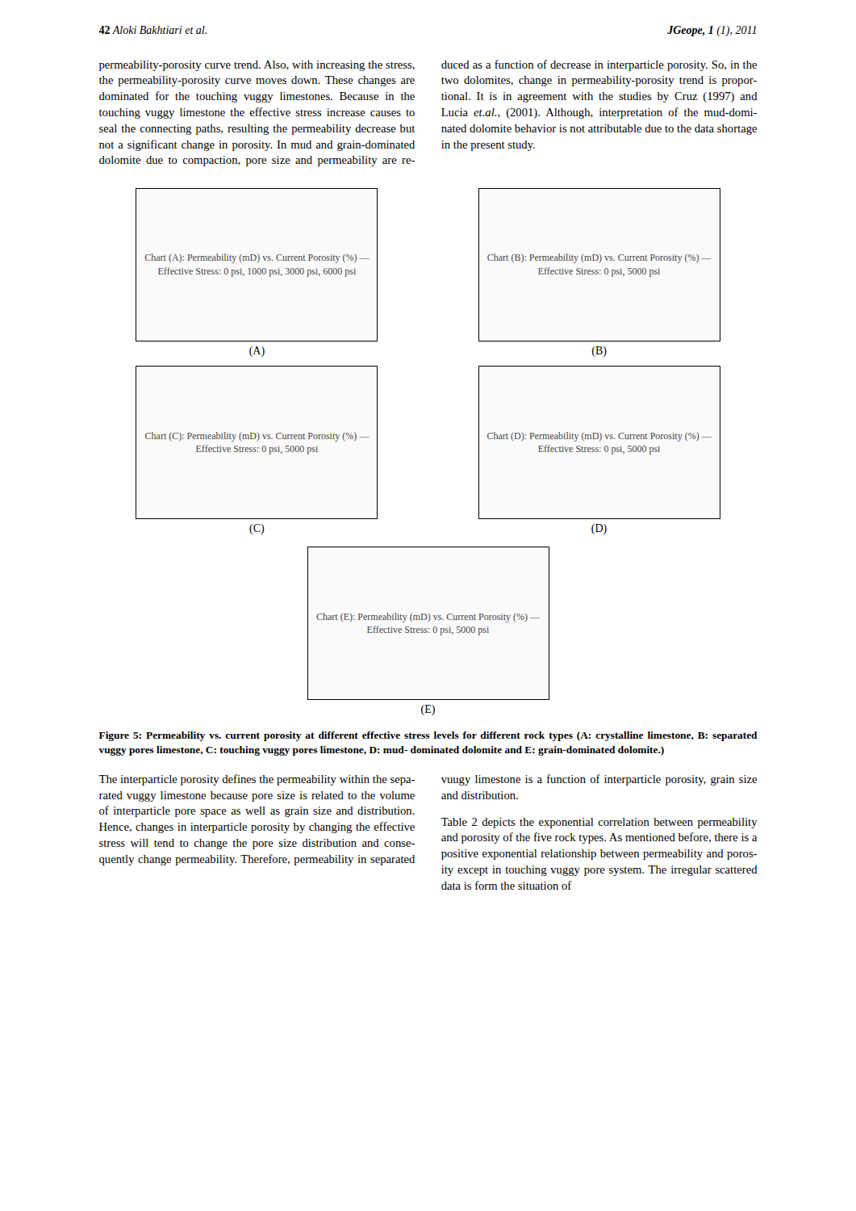42 Aloki Bakhtiari et al.
JGeope, 1 (1), 2011
permeability-porosity curve trend. Also, with increasing the stress, the permeability-porosity curve moves down. These changes are dominated for the touching vuggy limestones. Because in the touching vuggy limestone the effective stress increase causes to seal the connecting paths, resulting the permeability decrease but not a significant change in porosity. In mud and grain-dominated dolomite due to compaction, pore size and permeability are reduced as a function of decrease in interparticle porosity. So, in the two dolomites, change in permeability-porosity trend is proportional. It is in agreement with the studies by Cruz (1997) and Lucia et.al., (2001). Although, interpretation of the mud-dominated dolomite behavior is not attributable due to the data shortage in the present study.
Chart (A): Permeability (mD) vs. Current Porosity (%) — Effective Stress: 0 psi, 1000 psi, 3000 psi, 6000 psi
(A)
Chart (B): Permeability (mD) vs. Current Porosity (%) — Effective Stress: 0 psi, 5000 psi
(B)
Chart (C): Permeability (mD) vs. Current Porosity (%) — Effective Stress: 0 psi, 5000 psi
(C)
Chart (D): Permeability (mD) vs. Current Porosity (%) — Effective Stress: 0 psi, 5000 psi
(D)
Chart (E): Permeability (mD) vs. Current Porosity (%) — Effective Stress: 0 psi, 5000 psi
(E)
Figure 5: Permeability vs. current porosity at different effective stress levels for different rock types (A: crystalline limestone, B: separated vuggy pores limestone, C: touching vuggy pores limestone, D: mud- dominated dolomite and E: grain-dominated dolomite.)
The interparticle porosity defines the permeability within the separated vuggy limestone because pore size is related to the volume of interparticle pore space as well as grain size and distribution. Hence, changes in interparticle porosity by changing the effective stress will tend to change the pore size distribution and consequently change permeability. Therefore, permeability in separated vuugy limestone is a function of interparticle porosity, grain size and distribution.
Table 2 depicts the exponential correlation between permeability and porosity of the five rock types. As mentioned before, there is a positive exponential relationship between permeability and porosity except in touching vuggy pore system. The irregular scattered data is form the situation of